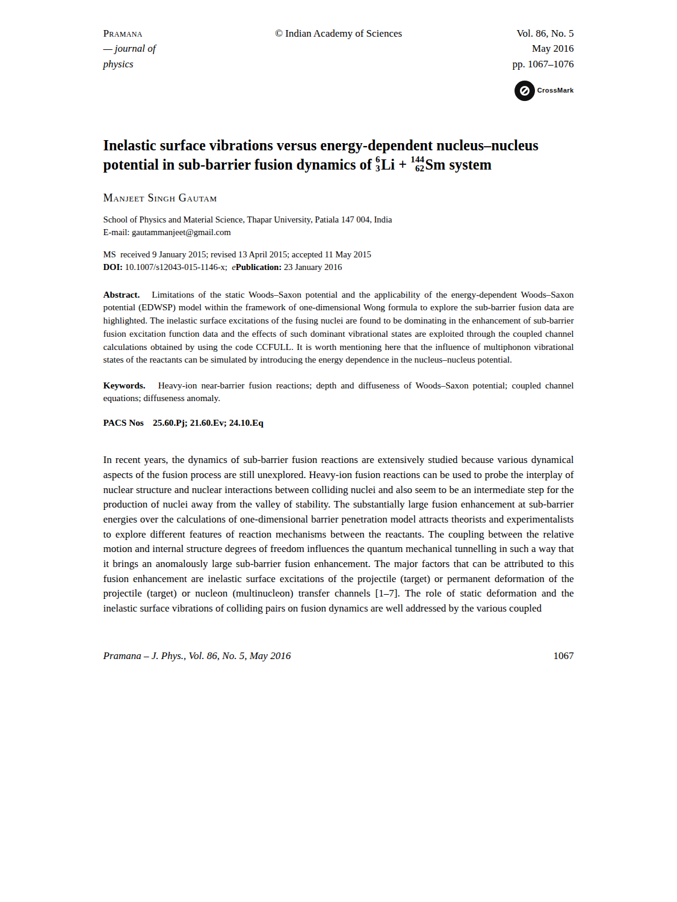Pramana
— journal of
physics
© Indian Academy of Sciences
Vol. 86, No. 5
May 2016
pp. 1067–1076
CrossMark
Inelastic surface vibrations versus energy-dependent nucleus–nucleus potential in sub-barrier fusion dynamics of 63 Li + 14462 Sm system
Manjeet Singh Gautam
School of Physics and Material Science, Thapar University, Patiala 147 004, India
E-mail: gautammanjeet@gmail.com
MS received 9 January 2015; revised 13 April 2015; accepted 11 May 2015
DOI: 10.1007/s12043-015-1146-x; ePublication: 23 January 2016
Abstract. Limitations of the static Woods–Saxon potential and the applicability of the energy-dependent Woods–Saxon potential (EDWSP) model within the framework of one-dimensional Wong formula to explore the sub-barrier fusion data are highlighted. The inelastic surface excitations of the fusing nuclei are found to be dominating in the enhancement of sub-barrier fusion excitation function data and the effects of such dominant vibrational states are exploited through the coupled channel calculations obtained by using the code CCFULL. It is worth mentioning here that the influence of multiphonon vibrational states of the reactants can be simulated by introducing the energy dependence in the nucleus–nucleus potential.
Keywords. Heavy-ion near-barrier fusion reactions; depth and diffuseness of Woods–Saxon potential; coupled channel equations; diffuseness anomaly.
PACS Nos 25.60.Pj; 21.60.Ev; 24.10.Eq
In recent years, the dynamics of sub-barrier fusion reactions are extensively studied because various dynamical aspects of the fusion process are still unexplored. Heavy-ion fusion reactions can be used to probe the interplay of nuclear structure and nuclear interactions between colliding nuclei and also seem to be an intermediate step for the production of nuclei away from the valley of stability. The substantially large fusion enhancement at sub-barrier energies over the calculations of one-dimensional barrier penetration model attracts theorists and experimentalists to explore different features of reaction mechanisms between the reactants. The coupling between the relative motion and internal structure degrees of freedom influences the quantum mechanical tunnelling in such a way that it brings an anomalously large sub-barrier fusion enhancement. The major factors that can be attributed to this fusion enhancement are inelastic surface excitations of the projectile (target) or permanent deformation of the projectile (target) or nucleon (multinucleon) transfer channels [1–7]. The role of static deformation and the inelastic surface vibrations of colliding pairs on fusion dynamics are well addressed by the various coupled
Pramana – J. Phys., Vol. 86, No. 5, May 2016
1067